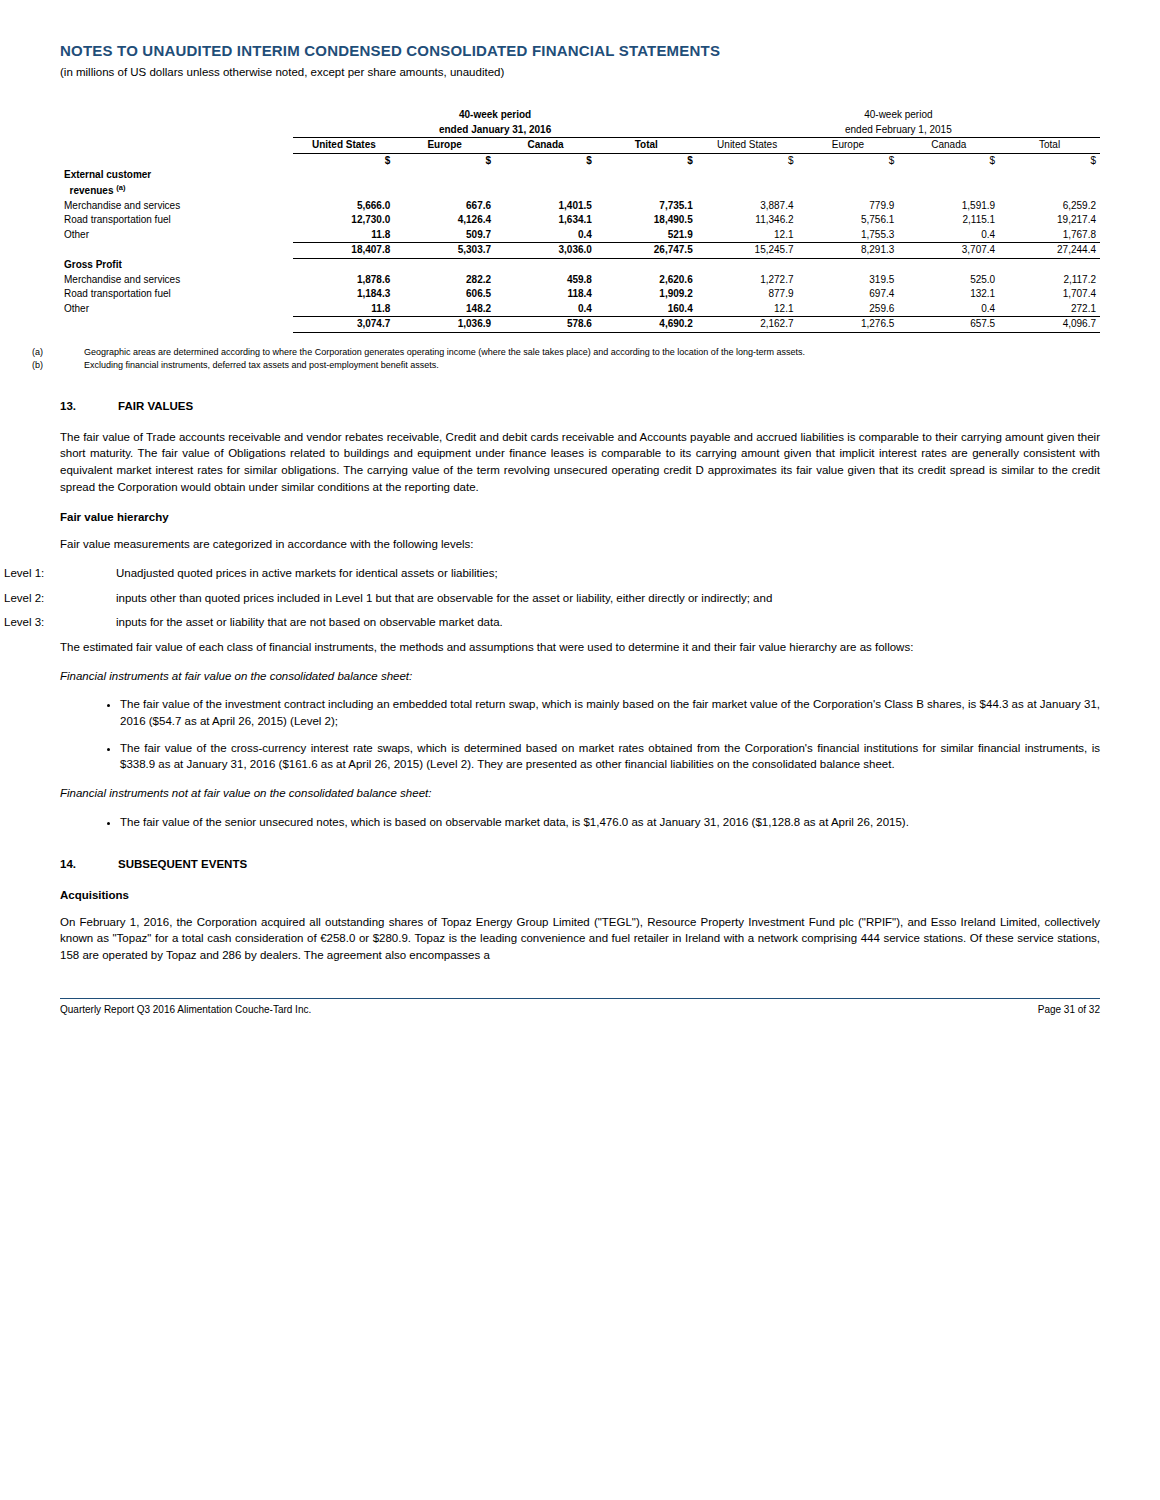NOTES TO UNAUDITED INTERIM CONDENSED CONSOLIDATED FINANCIAL STATEMENTS
(in millions of US dollars unless otherwise noted, except per share amounts, unaudited)
| | 40-week period ended January 31, 2016 | 40-week period ended February 1, 2015 |
| | United States | Europe | Canada | Total | United States | Europe | Canada | Total |
| | $ | $ | $ | $ | $ | $ | $ | $ |
| External customer revenues (a) | |
| Merchandise and services | 5,666.0 | 667.6 | 1,401.5 | 7,735.1 | 3,887.4 | 779.9 | 1,591.9 | 6,259.2 |
| Road transportation fuel | 12,730.0 | 4,126.4 | 1,634.1 | 18,490.5 | 11,346.2 | 5,756.1 | 2,115.1 | 19,217.4 |
| Other | 11.8 | 509.7 | 0.4 | 521.9 | 12.1 | 1,755.3 | 0.4 | 1,767.8 |
| | 18,407.8 | 5,303.7 | 3,036.0 | 26,747.5 | 15,245.7 | 8,291.3 | 3,707.4 | 27,244.4 |
| Gross Profit | |
| Merchandise and services | 1,878.6 | 282.2 | 459.8 | 2,620.6 | 1,272.7 | 319.5 | 525.0 | 2,117.2 |
| Road transportation fuel | 1,184.3 | 606.5 | 118.4 | 1,909.2 | 877.9 | 697.4 | 132.1 | 1,707.4 |
| Other | 11.8 | 148.2 | 0.4 | 160.4 | 12.1 | 259.6 | 0.4 | 272.1 |
| | 3,074.7 | 1,036.9 | 578.6 | 4,690.2 | 2,162.7 | 1,276.5 | 657.5 | 4,096.7 |
(a) Geographic areas are determined according to where the Corporation generates operating income (where the sale takes place) and according to the location of the long-term assets.
(b) Excluding financial instruments, deferred tax assets and post-employment benefit assets.
13. FAIR VALUES
The fair value of Trade accounts receivable and vendor rebates receivable, Credit and debit cards receivable and Accounts payable and accrued liabilities is comparable to their carrying amount given their short maturity. The fair value of Obligations related to buildings and equipment under finance leases is comparable to its carrying amount given that implicit interest rates are generally consistent with equivalent market interest rates for similar obligations. The carrying value of the term revolving unsecured operating credit D approximates its fair value given that its credit spread is similar to the credit spread the Corporation would obtain under similar conditions at the reporting date.
Fair value hierarchy
Fair value measurements are categorized in accordance with the following levels:
Level 1: Unadjusted quoted prices in active markets for identical assets or liabilities;
Level 2: inputs other than quoted prices included in Level 1 but that are observable for the asset or liability, either directly or indirectly; and
Level 3: inputs for the asset or liability that are not based on observable market data.
The estimated fair value of each class of financial instruments, the methods and assumptions that were used to determine it and their fair value hierarchy are as follows:
Financial instruments at fair value on the consolidated balance sheet:
The fair value of the investment contract including an embedded total return swap, which is mainly based on the fair market value of the Corporation's Class B shares, is $44.3 as at January 31, 2016 ($54.7 as at April 26, 2015) (Level 2);
The fair value of the cross-currency interest rate swaps, which is determined based on market rates obtained from the Corporation's financial institutions for similar financial instruments, is $338.9 as at January 31, 2016 ($161.6 as at April 26, 2015) (Level 2). They are presented as other financial liabilities on the consolidated balance sheet.
Financial instruments not at fair value on the consolidated balance sheet:
The fair value of the senior unsecured notes, which is based on observable market data, is $1,476.0 as at January 31, 2016 ($1,128.8 as at April 26, 2015).
14. SUBSEQUENT EVENTS
Acquisitions
On February 1, 2016, the Corporation acquired all outstanding shares of Topaz Energy Group Limited ("TEGL"), Resource Property Investment Fund plc ("RPIF"), and Esso Ireland Limited, collectively known as "Topaz" for a total cash consideration of €258.0 or $280.9. Topaz is the leading convenience and fuel retailer in Ireland with a network comprising 444 service stations. Of these service stations, 158 are operated by Topaz and 286 by dealers. The agreement also encompasses a
Quarterly Report Q3 2016 Alimentation Couche-Tard Inc. Page 31 of 32